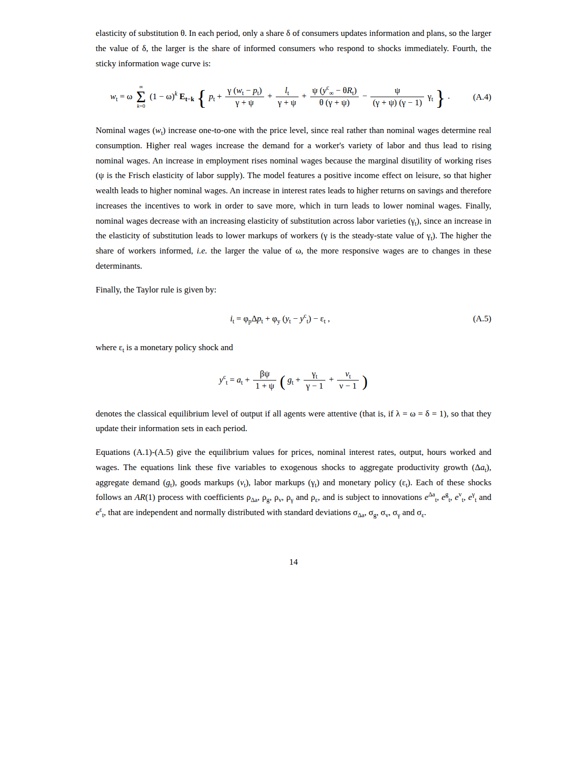elasticity of substitution θ. In each period, only a share δ of consumers updates information and plans, so the larger the value of δ, the larger is the share of informed consumers who respond to shocks immediately. Fourth, the sticky information wage curve is:
wt = ω ∞Σk=0 (1 − ω)k Et−k { pt + γ (wt − pt) γ + ψ + lt γ + ψ + ψ (yc∞ − θRt) θ (γ + ψ) − ψ(γ + ψ) (γ − 1) γt } .
(A.4)
Nominal wages (wt) increase one-to-one with the price level, since real rather than nominal wages determine real consumption. Higher real wages increase the demand for a worker's variety of labor and thus lead to rising nominal wages. An increase in employment rises nominal wages because the marginal disutility of working rises (ψ is the Frisch elasticity of labor supply). The model features a positive income effect on leisure, so that higher wealth leads to higher nominal wages. An increase in interest rates leads to higher returns on savings and therefore increases the incentives to work in order to save more, which in turn leads to lower nominal wages. Finally, nominal wages decrease with an increasing elasticity of substitution across labor varieties (γt), since an increase in the elasticity of substitution leads to lower markups of workers (γ is the steady-state value of γt). The higher the share of workers informed, i.e. the larger the value of ω, the more responsive wages are to changes in these determinants.
Finally, the Taylor rule is given by:
it = φpΔpt + φy (yt − yct) − εt ,
(A.5)
where εt is a monetary policy shock and
yct = at + βψ 1 + ψ ( gt + γt γ − 1 + vt ν − 1 )
denotes the classical equilibrium level of output if all agents were attentive (that is, if λ = ω = δ = 1), so that they update their information sets in each period.
Equations (A.1)-(A.5) give the equilibrium values for prices, nominal interest rates, output, hours worked and wages. The equations link these five variables to exogenous shocks to aggregate productivity growth (Δat), aggregate demand (gt), goods markups (vt), labor markups (γt) and monetary policy (εt). Each of these shocks follows an AR(1) process with coefficients ρΔa, ρg, ρv, ργ and ρε, and is subject to innovations eΔat, egt, evt, eγt and eεt, that are independent and normally distributed with standard deviations σΔa, σg, σv, σγ and σε.
14